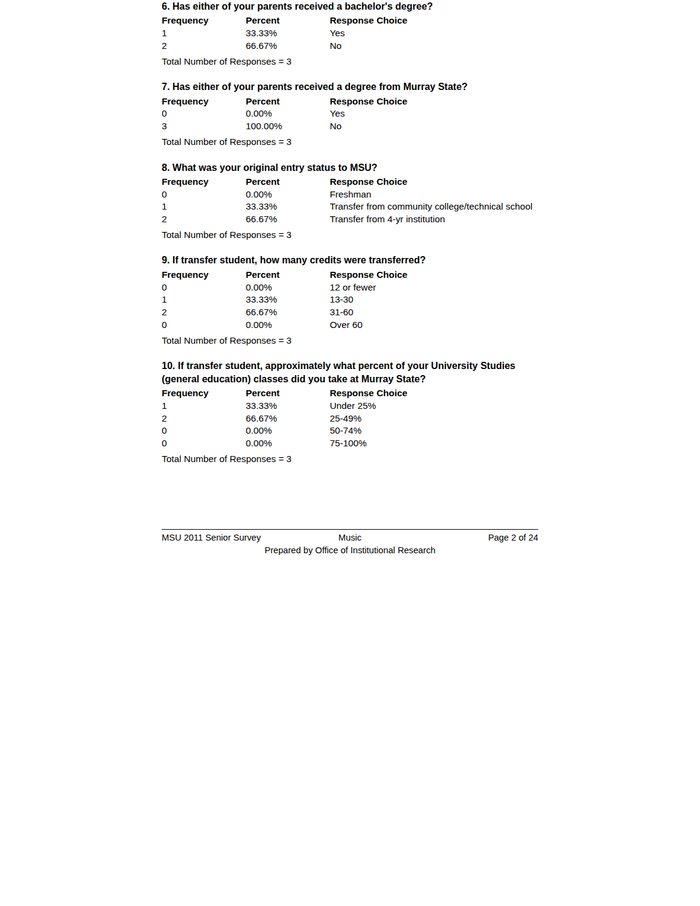6. Has either of your parents received a bachelor's degree?
| Frequency | Percent | Response Choice |
| --- | --- | --- |
| 1 | 33.33% | Yes |
| 2 | 66.67% | No |
Total Number of Responses = 3
7. Has either of your parents received a degree from Murray State?
| Frequency | Percent | Response Choice |
| --- | --- | --- |
| 0 | 0.00% | Yes |
| 3 | 100.00% | No |
Total Number of Responses = 3
8. What was your original entry status to MSU?
| Frequency | Percent | Response Choice |
| --- | --- | --- |
| 0 | 0.00% | Freshman |
| 1 | 33.33% | Transfer from community college/technical school |
| 2 | 66.67% | Transfer from 4-yr institution |
Total Number of Responses = 3
9. If transfer student, how many credits were transferred?
| Frequency | Percent | Response Choice |
| --- | --- | --- |
| 0 | 0.00% | 12 or fewer |
| 1 | 33.33% | 13-30 |
| 2 | 66.67% | 31-60 |
| 0 | 0.00% | Over 60 |
Total Number of Responses = 3
10. If transfer student, approximately what percent of your University Studies (general education) classes did you take at Murray State?
| Frequency | Percent | Response Choice |
| --- | --- | --- |
| 1 | 33.33% | Under 25% |
| 2 | 66.67% | 25-49% |
| 0 | 0.00% | 50-74% |
| 0 | 0.00% | 75-100% |
Total Number of Responses = 3
MSU 2011 Senior Survey
Music
Page 2 of 24
Prepared by Office of Institutional Research